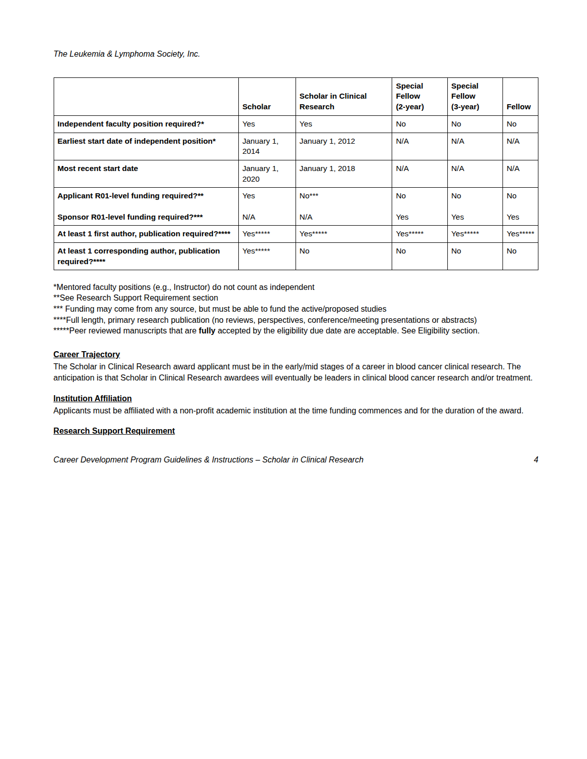The Leukemia & Lymphoma Society, Inc.
| | Scholar | Scholar in Clinical Research | Special Fellow (2-year) | Special Fellow (3-year) | Fellow |
| --- | --- | --- | --- | --- | --- |
| Independent faculty position required?* | Yes | Yes | No | No | No |
| Earliest start date of independent position* | January 1, 2014 | January 1, 2012 | N/A | N/A | N/A |
| Most recent start date | January 1, 2020 | January 1, 2018 | N/A | N/A | N/A |
| Applicant R01-level funding required?** Sponsor R01-level funding required?*** | Yes N/A | No*** N/A | No Yes | No Yes | No Yes |
| At least 1 first author, publication required?**** | Yes***** | Yes***** | Yes***** | Yes***** | Yes***** |
| At least 1 corresponding author, publication required?**** | Yes***** | No | No | No | No |
*Mentored faculty positions (e.g., Instructor) do not count as independent
**See Research Support Requirement section
*** Funding may come from any source, but must be able to fund the active/proposed studies
****Full length, primary research publication (no reviews, perspectives, conference/meeting presentations or abstracts)
*****Peer reviewed manuscripts that are fully accepted by the eligibility due date are acceptable. See Eligibility section.
Career Trajectory
The Scholar in Clinical Research award applicant must be in the early/mid stages of a career in blood cancer clinical research. The anticipation is that Scholar in Clinical Research awardees will eventually be leaders in clinical blood cancer research and/or treatment.
Institution Affiliation
Applicants must be affiliated with a non-profit academic institution at the time funding commences and for the duration of the award.
Research Support Requirement
Career Development Program Guidelines & Instructions – Scholar in Clinical Research 4